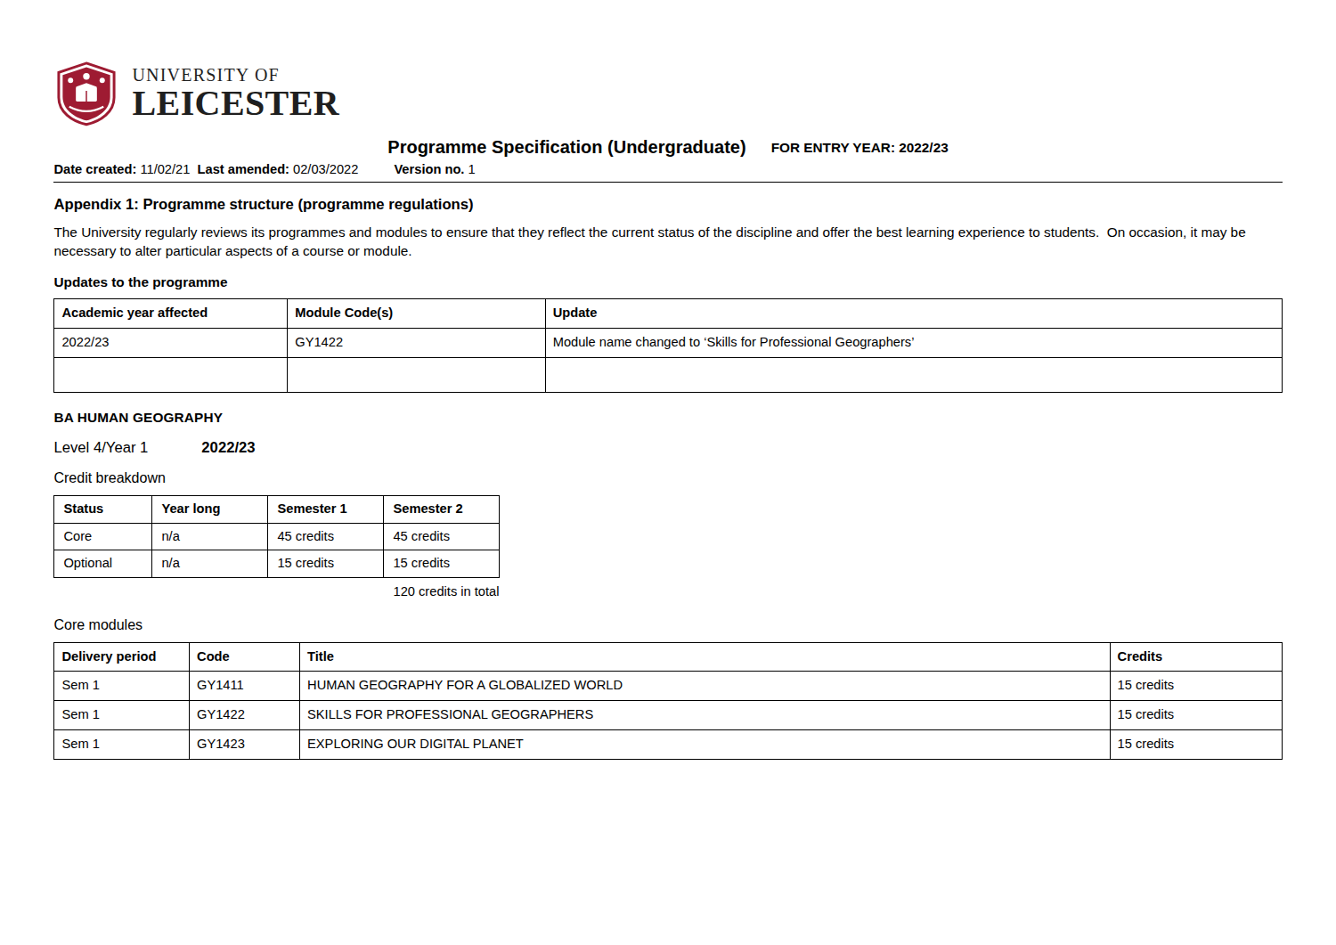UNIVERSITY OF LEICESTER
Programme Specification (Undergraduate)FOR ENTRY YEAR: 2022/23
Date created: 11/02/21 Last amended: 02/03/2022 Version no. 1
Appendix 1: Programme structure (programme regulations)
The University regularly reviews its programmes and modules to ensure that they reflect the current status of the discipline and offer the best learning experience to students. On occasion, it may be necessary to alter particular aspects of a course or module.
Updates to the programme
| Academic year affected | Module Code(s) | Update |
| --- | --- | --- |
| 2022/23 | GY1422 | Module name changed to ‘Skills for Professional Geographers’ |
BA HUMAN GEOGRAPHY
Level 4/Year 12022/23
Credit breakdown
| Status | Year long | Semester 1 | Semester 2 |
| --- | --- | --- | --- |
| Core | n/a | 45 credits | 45 credits |
| Optional | n/a | 15 credits | 15 credits |
120 credits in total
Core modules
| Delivery period | Code | Title | Credits |
| --- | --- | --- | --- |
| Sem 1 | GY1411 | HUMAN GEOGRAPHY FOR A GLOBALIZED WORLD | 15 credits |
| Sem 1 | GY1422 | SKILLS FOR PROFESSIONAL GEOGRAPHERS | 15 credits |
| Sem 1 | GY1423 | EXPLORING OUR DIGITAL PLANET | 15 credits |